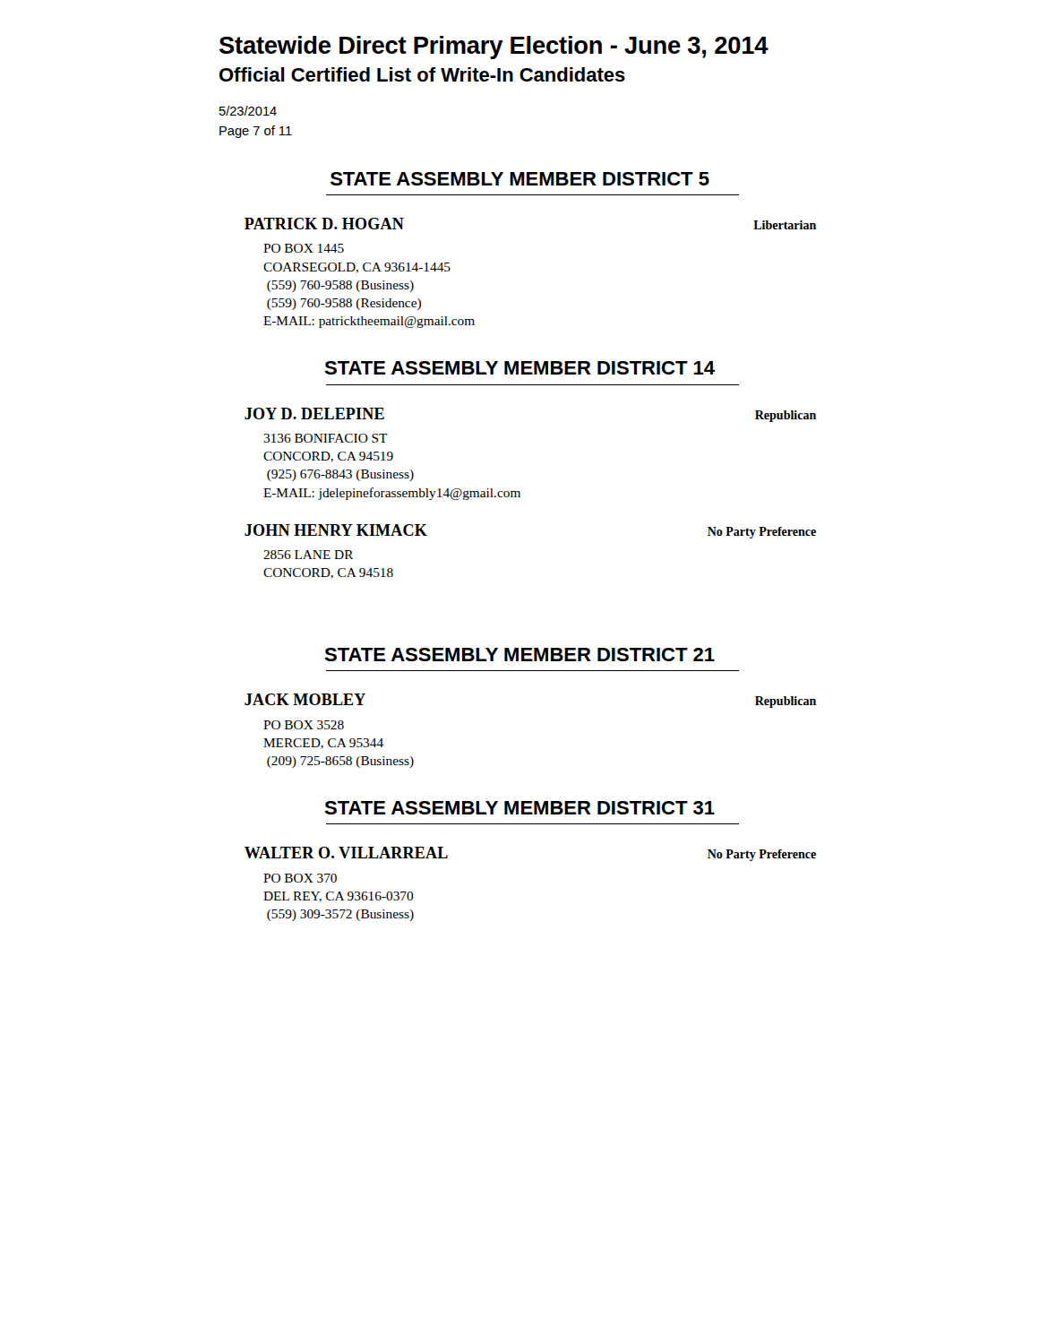Statewide Direct Primary Election - June 3, 2014
Official Certified List of Write-In Candidates
5/23/2014
Page 7 of 11
STATE ASSEMBLY MEMBER DISTRICT 5
PATRICK D. HOGAN Libertarian
PO BOX 1445
COARSEGOLD, CA 93614-1445
(559) 760-9588 (Business)
(559) 760-9588 (Residence)
E-MAIL: patricktheemail@gmail.com
STATE ASSEMBLY MEMBER DISTRICT 14
JOY D. DELEPINE Republican
3136 BONIFACIO ST
CONCORD, CA 94519
(925) 676-8843 (Business)
E-MAIL: jdelepineforassembly14@gmail.com
JOHN HENRY KIMACK No Party Preference
2856 LANE DR
CONCORD, CA 94518
STATE ASSEMBLY MEMBER DISTRICT 21
JACK MOBLEY Republican
PO BOX 3528
MERCED, CA 95344
(209) 725-8658 (Business)
STATE ASSEMBLY MEMBER DISTRICT 31
WALTER O. VILLARREAL No Party Preference
PO BOX 370
DEL REY, CA 93616-0370
(559) 309-3572 (Business)